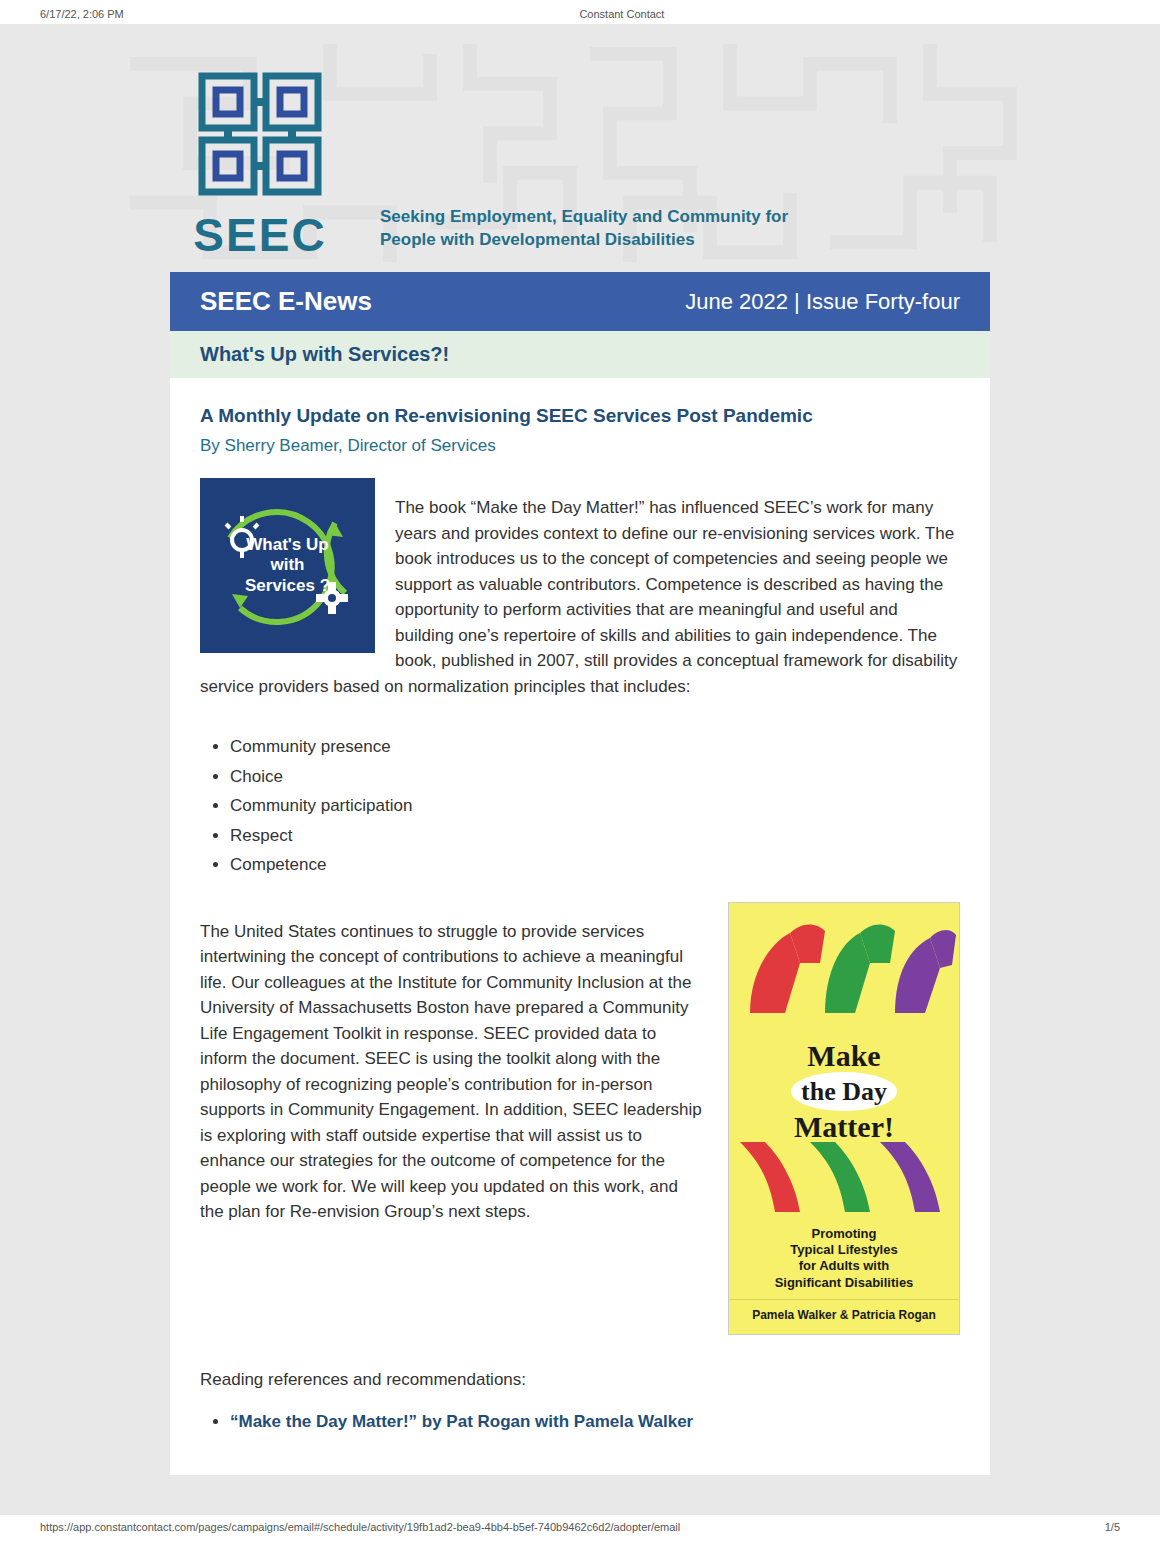6/17/22, 2:06 PM Constant Contact
SEEC
Seeking Employment, Equality and Community for
People with Developmental Disabilities
SEEC E-News
June 2022 | Issue Forty-four
What's Up with Services?!
A Monthly Update on Re-envisioning SEEC Services Post Pandemic
By Sherry Beamer, Director of Services
What's Up
with
Services ?
The book “Make the Day Matter!” has influenced SEEC’s work for many years and provides context to define our re-envisioning services work. The book introduces us to the concept of competencies and seeing people we support as valuable contributors. Competence is described as having the opportunity to perform activities that are meaningful and useful and building one’s repertoire of skills and abilities to gain independence. The book, published in 2007, still provides a conceptual framework for disability service providers based on normalization principles that includes:
Community presence
Choice
Community participation
Respect
Competence
Make
the Day
Matter!
Promoting
Typical Lifestyles
for Adults with
Significant Disabilities
Pamela Walker & Patricia Rogan
The United States continues to struggle to provide services intertwining the concept of contributions to achieve a meaningful life. Our colleagues at the Institute for Community Inclusion at the University of Massachusetts Boston have prepared a Community Life Engagement Toolkit in response. SEEC provided data to inform the document. SEEC is using the toolkit along with the philosophy of recognizing people’s contribution for in-person supports in Community Engagement. In addition, SEEC leadership is exploring with staff outside expertise that will assist us to enhance our strategies for the outcome of competence for the people we work for. We will keep you updated on this work, and the plan for Re-envision Group’s next steps.
Reading references and recommendations:
“Make the Day Matter!” by Pat Rogan with Pamela Walker
https://app.constantcontact.com/pages/campaigns/email#/schedule/activity/19fb1ad2-bea9-4bb4-b5ef-740b9462c6d2/adopter/email 1/5